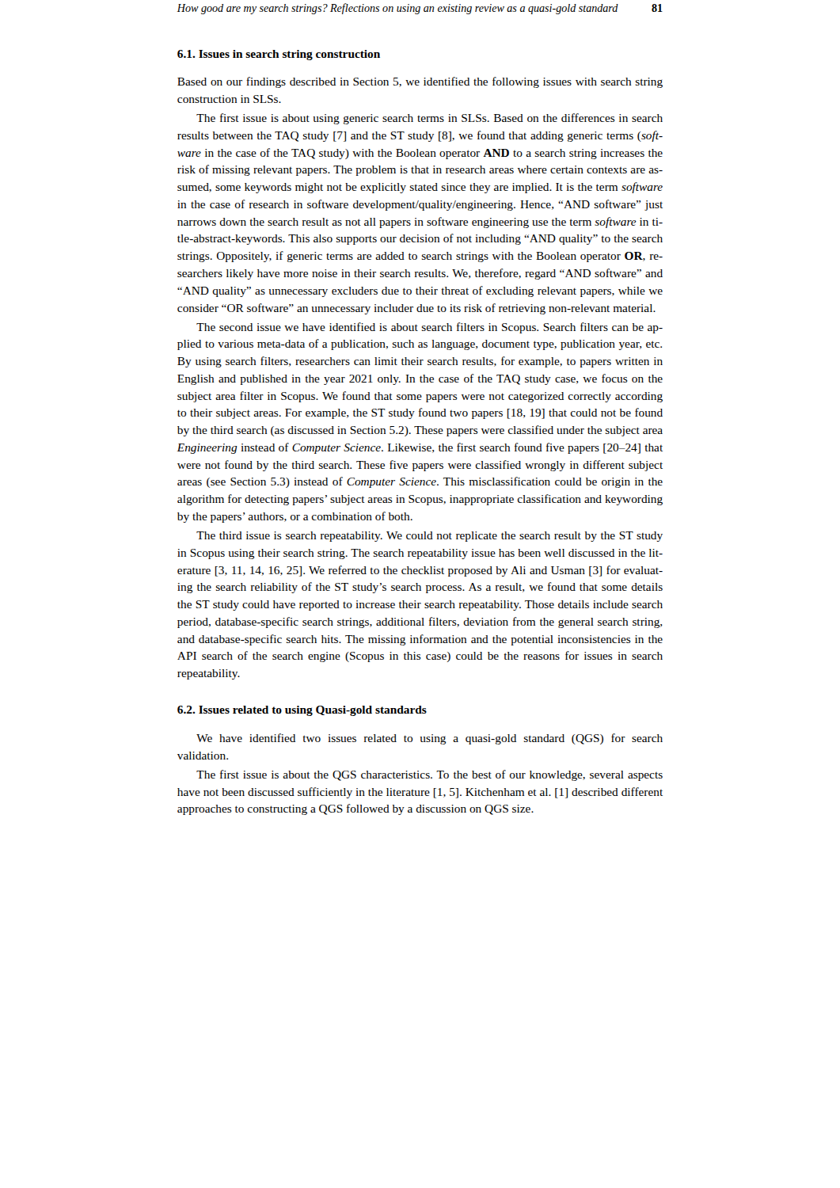How good are my search strings? Reflections on using an existing review as a quasi-gold standard 81
6.1. Issues in search string construction
Based on our findings described in Section 5, we identified the following issues with search string construction in SLSs.
The first issue is about using generic search terms in SLSs. Based on the differences in search results between the TAQ study [7] and the ST study [8], we found that adding generic terms (software in the case of the TAQ study) with the Boolean operator AND to a search string increases the risk of missing relevant papers. The problem is that in research areas where certain contexts are assumed, some keywords might not be explicitly stated since they are implied. It is the term software in the case of research in software development/quality/engineering. Hence, “AND software” just narrows down the search result as not all papers in software engineering use the term software in title-abstract-keywords. This also supports our decision of not including “AND quality” to the search strings. Oppositely, if generic terms are added to search strings with the Boolean operator OR, researchers likely have more noise in their search results. We, therefore, regard “AND software” and “AND quality” as unnecessary excluders due to their threat of excluding relevant papers, while we consider “OR software” an unnecessary includer due to its risk of retrieving non-relevant material.
The second issue we have identified is about search filters in Scopus. Search filters can be applied to various meta-data of a publication, such as language, document type, publication year, etc. By using search filters, researchers can limit their search results, for example, to papers written in English and published in the year 2021 only. In the case of the TAQ study case, we focus on the subject area filter in Scopus. We found that some papers were not categorized correctly according to their subject areas. For example, the ST study found two papers [18, 19] that could not be found by the third search (as discussed in Section 5.2). These papers were classified under the subject area Engineering instead of Computer Science. Likewise, the first search found five papers [20–24] that were not found by the third search. These five papers were classified wrongly in different subject areas (see Section 5.3) instead of Computer Science. This misclassification could be origin in the algorithm for detecting papers’ subject areas in Scopus, inappropriate classification and keywording by the papers’ authors, or a combination of both.
The third issue is search repeatability. We could not replicate the search result by the ST study in Scopus using their search string. The search repeatability issue has been well discussed in the literature [3, 11, 14, 16, 25]. We referred to the checklist proposed by Ali and Usman [3] for evaluating the search reliability of the ST study’s search process. As a result, we found that some details the ST study could have reported to increase their search repeatability. Those details include search period, database-specific search strings, additional filters, deviation from the general search string, and database-specific search hits. The missing information and the potential inconsistencies in the API search of the search engine (Scopus in this case) could be the reasons for issues in search repeatability.
6.2. Issues related to using Quasi-gold standards
We have identified two issues related to using a quasi-gold standard (QGS) for search validation.
The first issue is about the QGS characteristics. To the best of our knowledge, several aspects have not been discussed sufficiently in the literature [1, 5]. Kitchenham et al. [1] described different approaches to constructing a QGS followed by a discussion on QGS size.